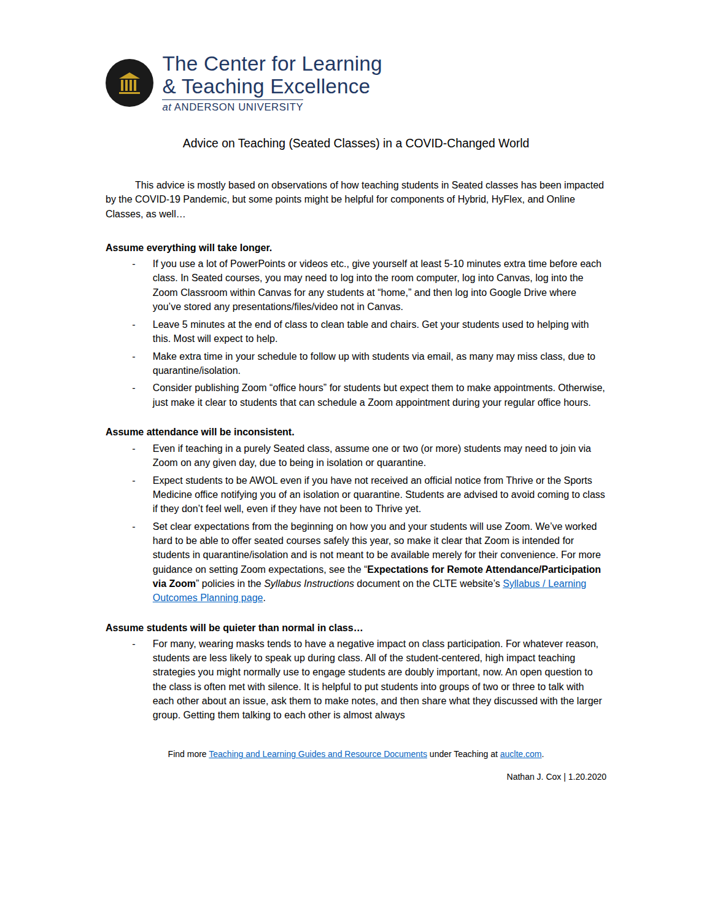The Center for Learning
& Teaching Excellence
at ANDERSON UNIVERSITY
Advice on Teaching (Seated Classes) in a COVID-Changed World
This advice is mostly based on observations of how teaching students in Seated classes has been impacted by the COVID-19 Pandemic, but some points might be helpful for components of Hybrid, HyFlex, and Online Classes, as well…
Assume everything will take longer.
If you use a lot of PowerPoints or videos etc., give yourself at least 5-10 minutes extra time before each class. In Seated courses, you may need to log into the room computer, log into Canvas, log into the Zoom Classroom within Canvas for any students at “home,” and then log into Google Drive where you’ve stored any presentations/files/video not in Canvas.
Leave 5 minutes at the end of class to clean table and chairs. Get your students used to helping with this. Most will expect to help.
Make extra time in your schedule to follow up with students via email, as many may miss class, due to quarantine/isolation.
Consider publishing Zoom “office hours” for students but expect them to make appointments. Otherwise, just make it clear to students that can schedule a Zoom appointment during your regular office hours.
Assume attendance will be inconsistent.
Even if teaching in a purely Seated class, assume one or two (or more) students may need to join via Zoom on any given day, due to being in isolation or quarantine.
Expect students to be AWOL even if you have not received an official notice from Thrive or the Sports Medicine office notifying you of an isolation or quarantine. Students are advised to avoid coming to class if they don’t feel well, even if they have not been to Thrive yet.
Set clear expectations from the beginning on how you and your students will use Zoom. We’ve worked hard to be able to offer seated courses safely this year, so make it clear that Zoom is intended for students in quarantine/isolation and is not meant to be available merely for their convenience. For more guidance on setting Zoom expectations, see the “Expectations for Remote Attendance/Participation via Zoom” policies in the Syllabus Instructions document on the CLTE website’s Syllabus / Learning Outcomes Planning page.
Assume students will be quieter than normal in class…
For many, wearing masks tends to have a negative impact on class participation. For whatever reason, students are less likely to speak up during class. All of the student-centered, high impact teaching strategies you might normally use to engage students are doubly important, now. An open question to the class is often met with silence. It is helpful to put students into groups of two or three to talk with each other about an issue, ask them to make notes, and then share what they discussed with the larger group. Getting them talking to each other is almost always
Find more Teaching and Learning Guides and Resource Documents under Teaching at auclte.com.
Nathan J. Cox | 1.20.2020